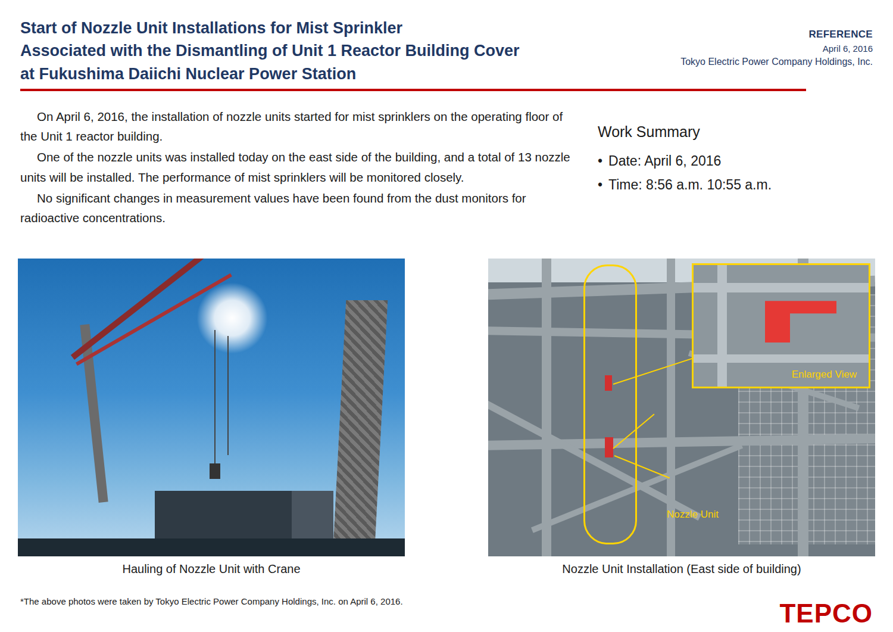Start of Nozzle Unit Installations for Mist Sprinkler
Associated with the Dismantling of Unit 1 Reactor Building Cover
at Fukushima Daiichi Nuclear Power Station
REFERENCE
April 6, 2016
Tokyo Electric Power Company Holdings, Inc.
On April 6, 2016, the installation of nozzle units started for mist sprinklers on the operating floor of the Unit 1 reactor building.
One of the nozzle units was installed today on the east side of the building, and a total of 13 nozzle units will be installed. The performance of mist sprinklers will be monitored closely.
No significant changes in measurement values have been found from the dust monitors for radioactive concentrations.
Work Summary
Date: April 6, 2016
Time: 8:56 a.m. 10:55 a.m.
Hauling of Nozzle Unit with Crane
Enlarged View
Nozzle Unit
Nozzle Unit Installation (East side of building)
*The above photos were taken by Tokyo Electric Power Company Holdings, Inc. on April 6, 2016.
TEPCO
1